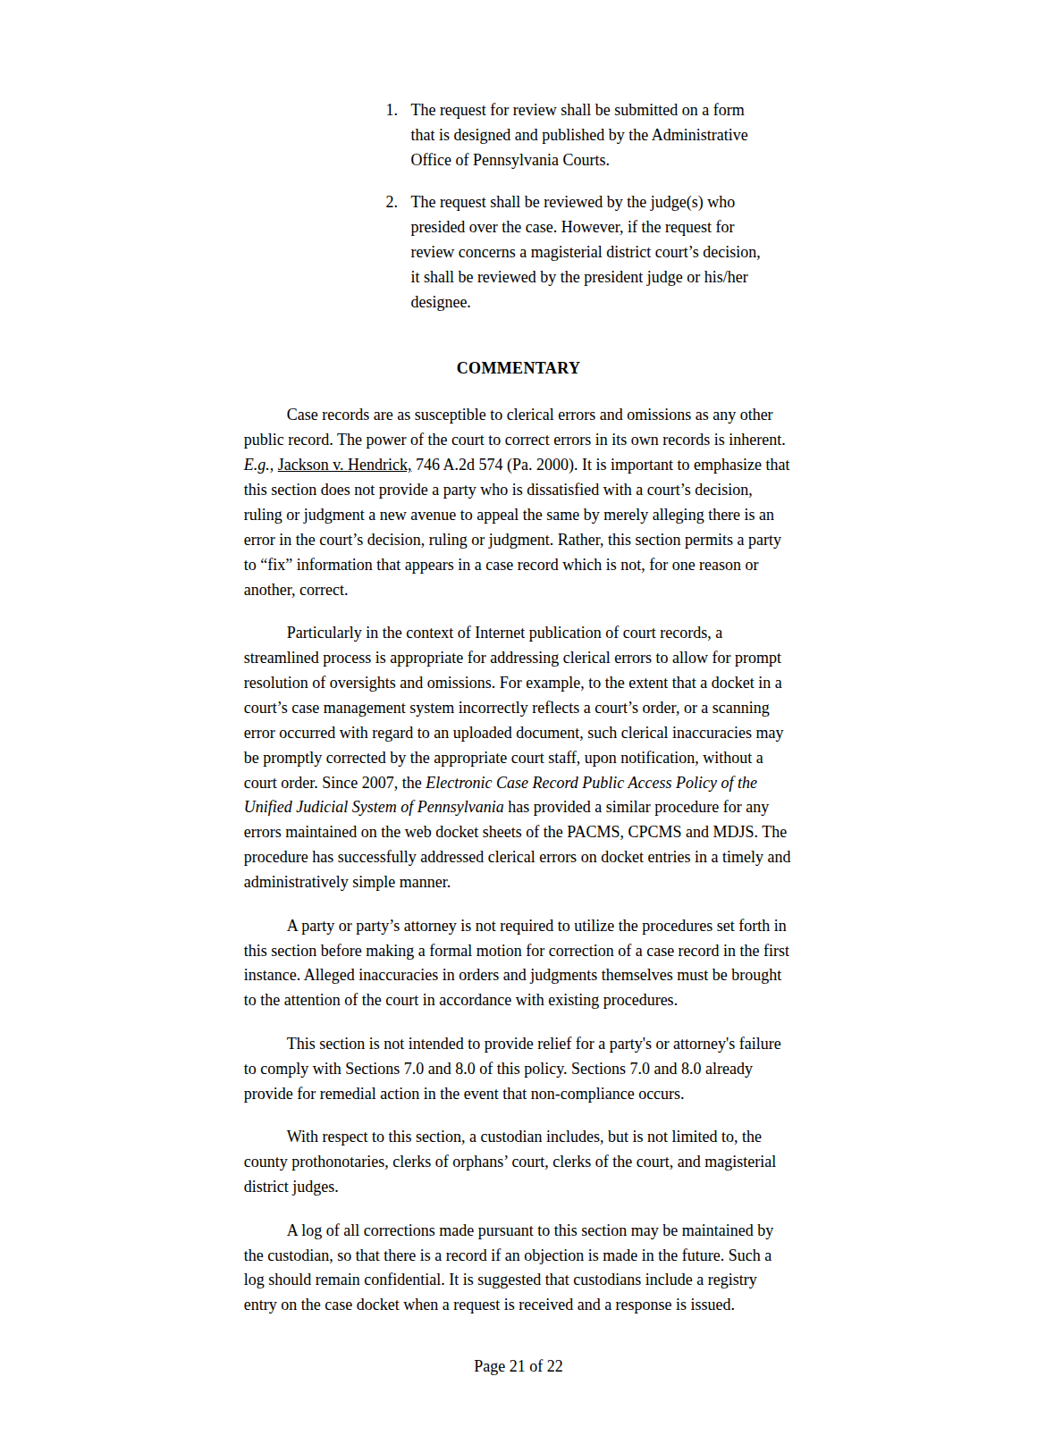1. The request for review shall be submitted on a form that is designed and published by the Administrative Office of Pennsylvania Courts.
2. The request shall be reviewed by the judge(s) who presided over the case. However, if the request for review concerns a magisterial district court’s decision, it shall be reviewed by the president judge or his/her designee.
COMMENTARY
Case records are as susceptible to clerical errors and omissions as any other public record. The power of the court to correct errors in its own records is inherent. E.g., Jackson v. Hendrick, 746 A.2d 574 (Pa. 2000). It is important to emphasize that this section does not provide a party who is dissatisfied with a court’s decision, ruling or judgment a new avenue to appeal the same by merely alleging there is an error in the court’s decision, ruling or judgment. Rather, this section permits a party to “fix” information that appears in a case record which is not, for one reason or another, correct.
Particularly in the context of Internet publication of court records, a streamlined process is appropriate for addressing clerical errors to allow for prompt resolution of oversights and omissions. For example, to the extent that a docket in a court’s case management system incorrectly reflects a court’s order, or a scanning error occurred with regard to an uploaded document, such clerical inaccuracies may be promptly corrected by the appropriate court staff, upon notification, without a court order. Since 2007, the Electronic Case Record Public Access Policy of the Unified Judicial System of Pennsylvania has provided a similar procedure for any errors maintained on the web docket sheets of the PACMS, CPCMS and MDJS. The procedure has successfully addressed clerical errors on docket entries in a timely and administratively simple manner.
A party or party’s attorney is not required to utilize the procedures set forth in this section before making a formal motion for correction of a case record in the first instance. Alleged inaccuracies in orders and judgments themselves must be brought to the attention of the court in accordance with existing procedures.
This section is not intended to provide relief for a party's or attorney's failure to comply with Sections 7.0 and 8.0 of this policy. Sections 7.0 and 8.0 already provide for remedial action in the event that non-compliance occurs.
With respect to this section, a custodian includes, but is not limited to, the county prothonotaries, clerks of orphans’ court, clerks of the court, and magisterial district judges.
A log of all corrections made pursuant to this section may be maintained by the custodian, so that there is a record if an objection is made in the future. Such a log should remain confidential. It is suggested that custodians include a registry entry on the case docket when a request is received and a response is issued.
Page 21 of 22